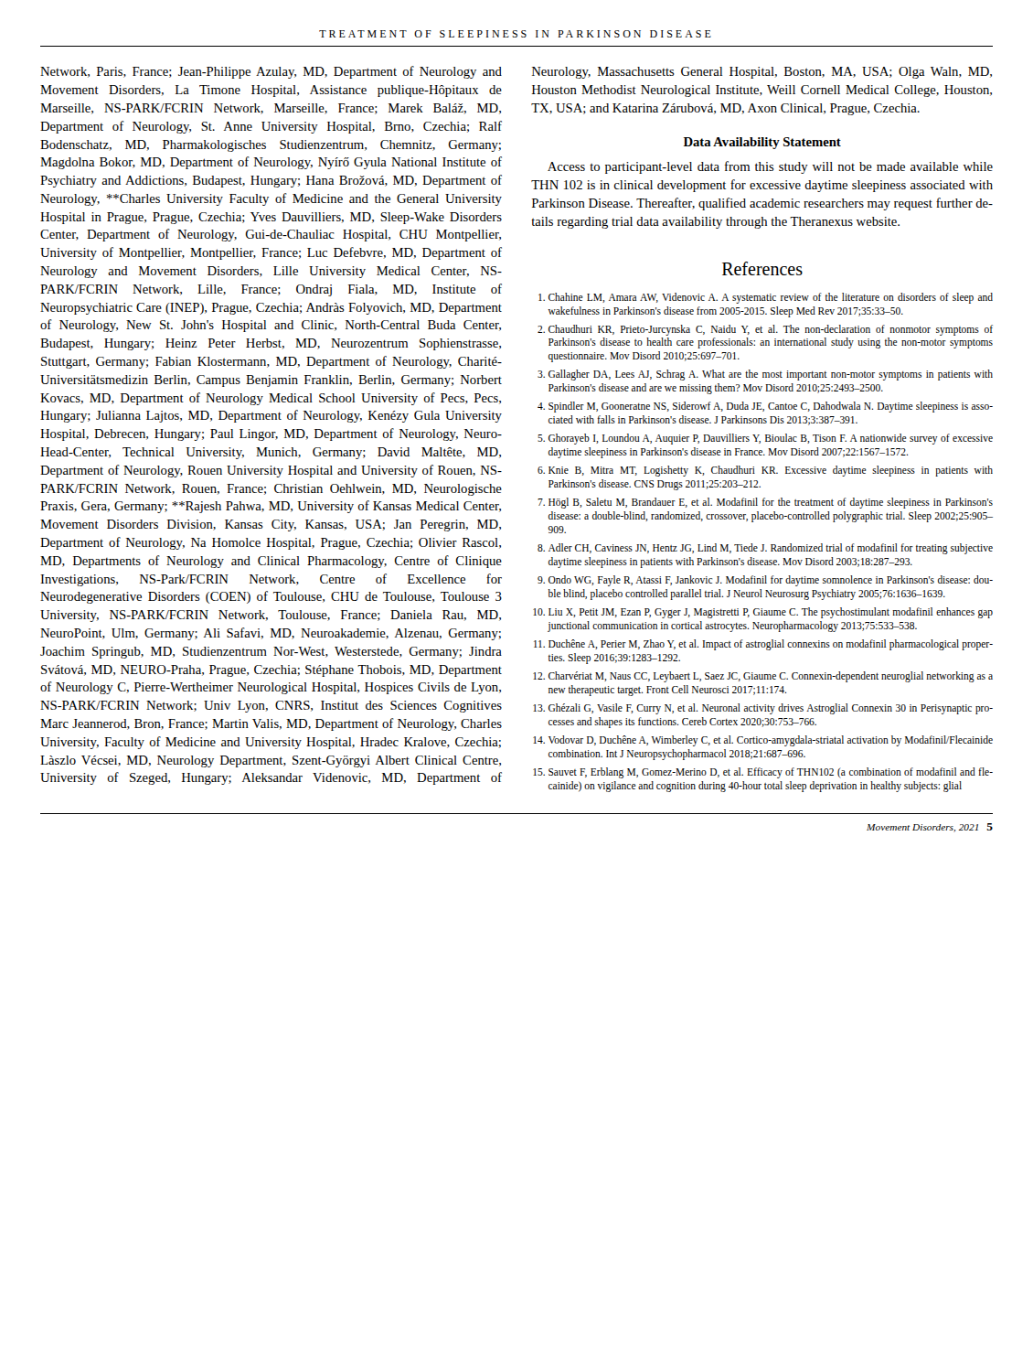Treatment of Sleepiness in Parkinson Disease
Network, Paris, France; Jean-Philippe Azulay, MD, Department of Neurology and Movement Disorders, La Timone Hospital, Assistance publique-Hôpitaux de Marseille, NS-PARK/FCRIN Network, Marseille, France; Marek Baláž, MD, Department of Neurology, St. Anne University Hospital, Brno, Czechia; Ralf Bodenschatz, MD, Pharmakologisches Studienzentrum, Chemnitz, Germany; Magdolna Bokor, MD, Department of Neurology, Nyírő Gyula National Institute of Psychiatry and Addictions, Budapest, Hungary; Hana Brožová, MD, Department of Neurology, **Charles University Faculty of Medicine and the General University Hospital in Prague, Prague, Czechia; Yves Dauvilliers, MD, Sleep-Wake Disorders Center, Department of Neurology, Gui-de-Chauliac Hospital, CHU Montpellier, University of Montpellier, Montpellier, France; Luc Defebvre, MD, Department of Neurology and Movement Disorders, Lille University Medical Center, NS-PARK/FCRIN Network, Lille, France; Ondraj Fiala, MD, Institute of Neuropsychiatric Care (INEP), Prague, Czechia; Andràs Folyovich, MD, Department of Neurology, New St. John's Hospital and Clinic, North-Central Buda Center, Budapest, Hungary; Heinz Peter Herbst, MD, Neurozentrum Sophienstrasse, Stuttgart, Germany; Fabian Klostermann, MD, Department of Neurology, Charité-Universitätsmedizin Berlin, Campus Benjamin Franklin, Berlin, Germany; Norbert Kovacs, MD, Department of Neurology Medical School University of Pecs, Pecs, Hungary; Julianna Lajtos, MD, Department of Neurology, Kenézy Gula University Hospital, Debrecen, Hungary; Paul Lingor, MD, Department of Neurology, Neuro-Head-Center, Technical University, Munich, Germany; David Maltête, MD, Department of Neurology, Rouen University Hospital and University of Rouen, NS-PARK/FCRIN Network, Rouen, France; Christian Oehlwein, MD, Neurologische Praxis, Gera, Germany; **Rajesh Pahwa, MD, University of Kansas Medical Center, Movement Disorders Division, Kansas City, Kansas, USA; Jan Peregrin, MD, Department of Neurology, Na Homolce Hospital, Prague, Czechia; Olivier Rascol, MD, Departments of Neurology and Clinical Pharmacology, Centre of Clinique Investigations, NS-Park/FCRIN Network, Centre of Excellence for Neurodegenerative Disorders (COEN) of Toulouse, CHU de Toulouse, Toulouse 3 University, NS-PARK/FCRIN Network, Toulouse, France; Daniela Rau, MD, NeuroPoint, Ulm, Germany; Ali Safavi, MD, Neuroakademie, Alzenau, Germany; Joachim Springub, MD, Studienzentrum Nor-West, Westerstede, Germany; Jindra Svátová, MD, NEURO-Praha, Prague, Czechia; Stéphane Thobois, MD, Department of Neurology C, Pierre-Wertheimer Neurological Hospital, Hospices Civils de Lyon, NS-PARK/FCRIN Network; Univ Lyon, CNRS, Institut des Sciences Cognitives Marc Jeannerod, Bron, France; Martin Valis, MD, Department of Neurology, Charles University, Faculty of Medicine and University Hospital, Hradec Kralove, Czechia; Làszlo Vécsei, MD, Neurology Department, Szent-Györgyi Albert Clinical Centre, University of Szeged, Hungary; Aleksandar Videnovic, MD, Department of Neurology, Massachusetts General Hospital, Boston, MA, USA; Olga Waln, MD, Houston Methodist Neurological Institute, Weill Cornell Medical College, Houston, TX, USA; and Katarina Zárubová, MD, Axon Clinical, Prague, Czechia.
Data Availability Statement
Access to participant-level data from this study will not be made available while THN 102 is in clinical development for excessive daytime sleepiness associated with Parkinson Disease. Thereafter, qualified academic researchers may request further details regarding trial data availability through the Theranexus website.
References
Chahine LM, Amara AW, Videnovic A. A systematic review of the literature on disorders of sleep and wakefulness in Parkinson's disease from 2005-2015. Sleep Med Rev 2017;35:33–50.
Chaudhuri KR, Prieto-Jurcynska C, Naidu Y, et al. The non-declaration of nonmotor symptoms of Parkinson's disease to health care professionals: an international study using the non-motor symptoms questionnaire. Mov Disord 2010;25:697–701.
Gallagher DA, Lees AJ, Schrag A. What are the most important non-motor symptoms in patients with Parkinson's disease and are we missing them? Mov Disord 2010;25:2493–2500.
Spindler M, Gooneratne NS, Siderowf A, Duda JE, Cantoe C, Dahodwala N. Daytime sleepiness is associated with falls in Parkinson's disease. J Parkinsons Dis 2013;3:387–391.
Ghorayeb I, Loundou A, Auquier P, Dauvilliers Y, Bioulac B, Tison F. A nationwide survey of excessive daytime sleepiness in Parkinson's disease in France. Mov Disord 2007;22:1567–1572.
Knie B, Mitra MT, Logishetty K, Chaudhuri KR. Excessive daytime sleepiness in patients with Parkinson's disease. CNS Drugs 2011;25:203–212.
Högl B, Saletu M, Brandauer E, et al. Modafinil for the treatment of daytime sleepiness in Parkinson's disease: a double-blind, randomized, crossover, placebo-controlled polygraphic trial. Sleep 2002;25:905–909.
Adler CH, Caviness JN, Hentz JG, Lind M, Tiede J. Randomized trial of modafinil for treating subjective daytime sleepiness in patients with Parkinson's disease. Mov Disord 2003;18:287–293.
Ondo WG, Fayle R, Atassi F, Jankovic J. Modafinil for daytime somnolence in Parkinson's disease: double blind, placebo controlled parallel trial. J Neurol Neurosurg Psychiatry 2005;76:1636–1639.
Liu X, Petit JM, Ezan P, Gyger J, Magistretti P, Giaume C. The psychostimulant modafinil enhances gap junctional communication in cortical astrocytes. Neuropharmacology 2013;75:533–538.
Duchêne A, Perier M, Zhao Y, et al. Impact of astroglial connexins on modafinil pharmacological properties. Sleep 2016;39:1283–1292.
Charvériat M, Naus CC, Leybaert L, Saez JC, Giaume C. Connexin-dependent neuroglial networking as a new therapeutic target. Front Cell Neurosci 2017;11:174.
Ghézali G, Vasile F, Curry N, et al. Neuronal activity drives Astroglial Connexin 30 in Perisynaptic processes and shapes its functions. Cereb Cortex 2020;30:753–766.
Vodovar D, Duchêne A, Wimberley C, et al. Cortico-amygdala-striatal activation by Modafinil/Flecainide combination. Int J Neuropsychopharmacol 2018;21:687–696.
Sauvet F, Erblang M, Gomez-Merino D, et al. Efficacy of THN102 (a combination of modafinil and flecainide) on vigilance and cognition during 40-hour total sleep deprivation in healthy subjects: glial
Movement Disorders, 20215